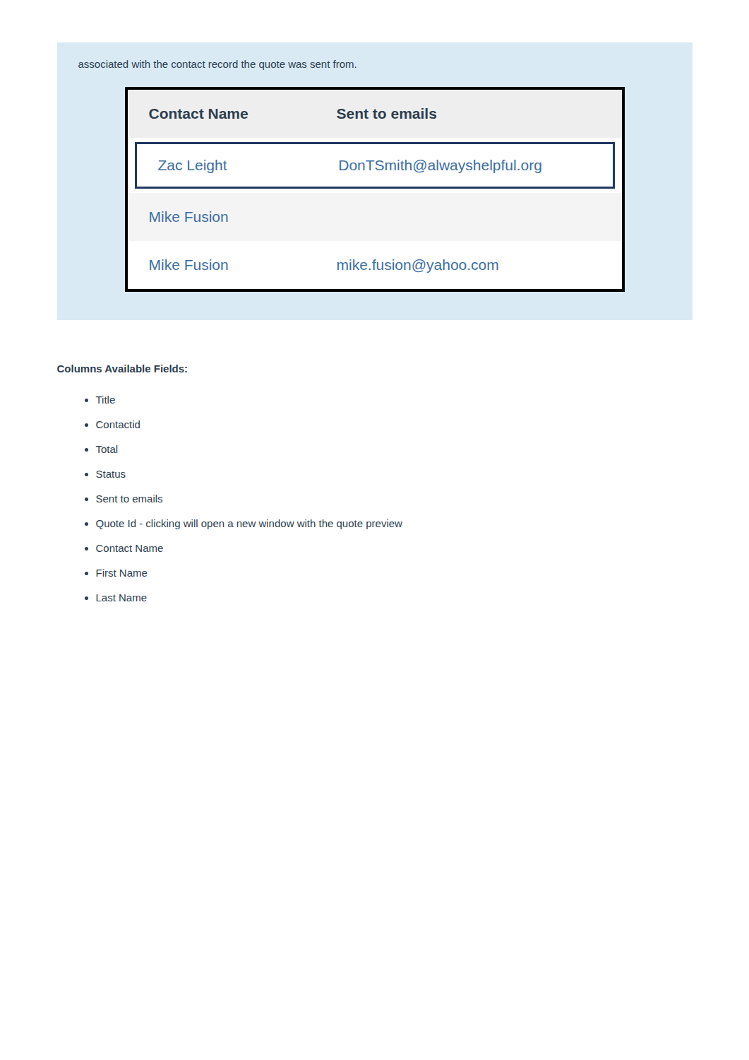associated with the contact record the quote was sent from.
| Contact Name | Sent to emails |
| --- | --- |
| Zac Leight DonTSmith@alwayshelpful.org |
| Mike Fusion | |
| Mike Fusion | mike.fusion@yahoo.com |
Columns Available Fields:
Title
Contactid
Total
Status
Sent to emails
Quote Id - clicking will open a new window with the quote preview
Contact Name
First Name
Last Name